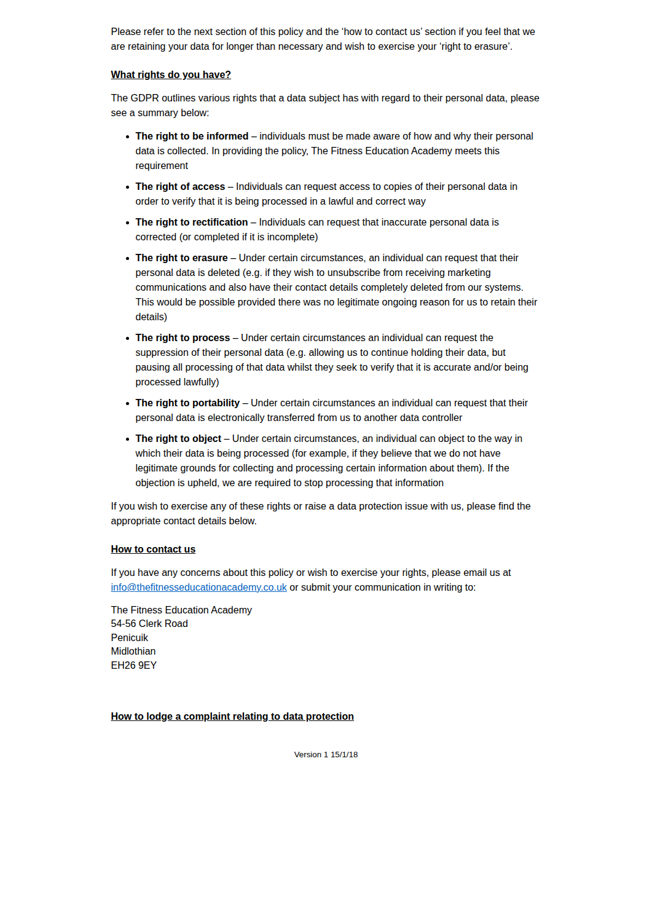Please refer to the next section of this policy and the ‘how to contact us’ section if you feel that we are retaining your data for longer than necessary and wish to exercise your ‘right to erasure’.
What rights do you have?
The GDPR outlines various rights that a data subject has with regard to their personal data, please see a summary below:
The right to be informed – individuals must be made aware of how and why their personal data is collected. In providing the policy, The Fitness Education Academy meets this requirement
The right of access – Individuals can request access to copies of their personal data in order to verify that it is being processed in a lawful and correct way
The right to rectification – Individuals can request that inaccurate personal data is corrected (or completed if it is incomplete)
The right to erasure – Under certain circumstances, an individual can request that their personal data is deleted (e.g. if they wish to unsubscribe from receiving marketing communications and also have their contact details completely deleted from our systems. This would be possible provided there was no legitimate ongoing reason for us to retain their details)
The right to process – Under certain circumstances an individual can request the suppression of their personal data (e.g. allowing us to continue holding their data, but pausing all processing of that data whilst they seek to verify that it is accurate and/or being processed lawfully)
The right to portability – Under certain circumstances an individual can request that their personal data is electronically transferred from us to another data controller
The right to object – Under certain circumstances, an individual can object to the way in which their data is being processed (for example, if they believe that we do not have legitimate grounds for collecting and processing certain information about them). If the objection is upheld, we are required to stop processing that information
If you wish to exercise any of these rights or raise a data protection issue with us, please find the appropriate contact details below.
How to contact us
If you have any concerns about this policy or wish to exercise your rights, please email us at info@thefitnesseducationacademy.co.uk or submit your communication in writing to:
The Fitness Education Academy
54-56 Clerk Road
Penicuik
Midlothian
EH26 9EY
How to lodge a complaint relating to data protection
Version 1 15/1/18